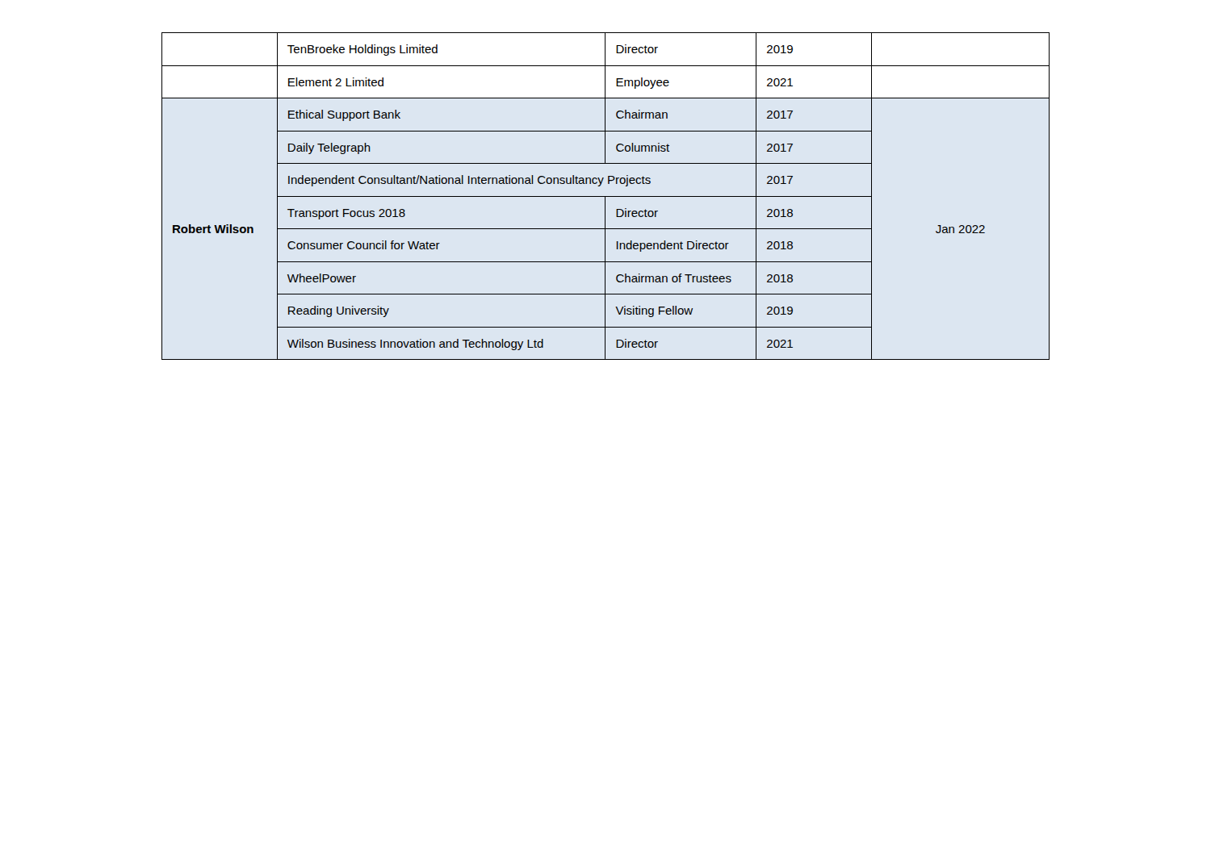| | TenBroeke Holdings Limited | Director | 2019 | |
| | Element 2 Limited | Employee | 2021 | |
| Robert Wilson | Ethical Support Bank | Chairman | 2017 | Jan 2022 |
| Daily Telegraph | Columnist | 2017 |
| Independent Consultant/National International Consultancy Projects | 2017 |
| Transport Focus 2018 | Director | 2018 |
| Consumer Council for Water | Independent Director | 2018 |
| WheelPower | Chairman of Trustees | 2018 |
| Reading University | Visiting Fellow | 2019 |
| Wilson Business Innovation and Technology Ltd | Director | 2021 |